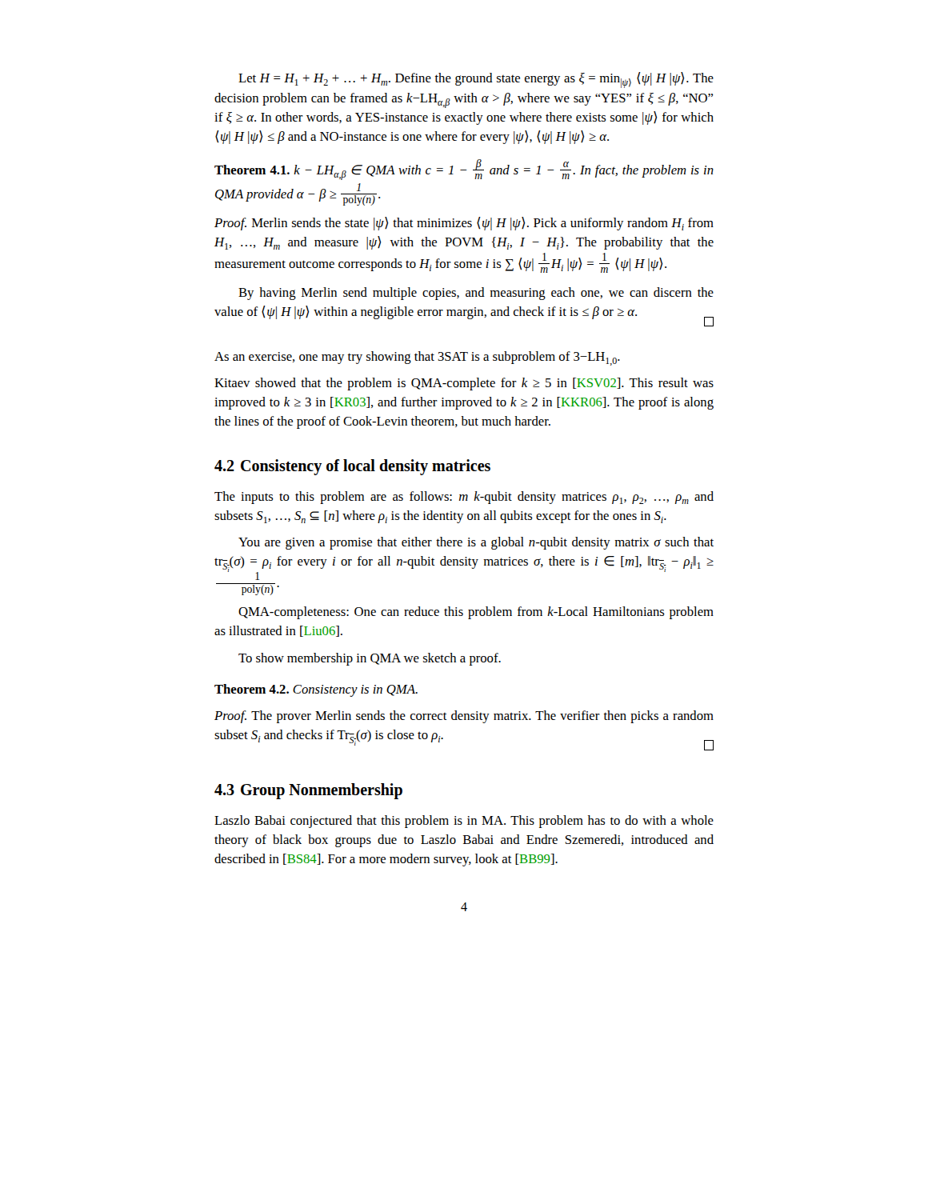Let H = H1 + H2 + … + Hm. Define the ground state energy as ξ = min|ψ⟩ ⟨ψ| H |ψ⟩. The decision problem can be framed as k−LHα,β with α > β, where we say “YES” if ξ ≤ β, “NO” if ξ ≥ α. In other words, a YES-instance is exactly one where there exists some |ψ⟩ for which ⟨ψ| H |ψ⟩ ≤ β and a NO-instance is one where for every |ψ⟩, ⟨ψ| H |ψ⟩ ≥ α.
Theorem 4.1. k − LHα,β ∈ QMA with c = 1 − βm and s = 1 − αm. In fact, the problem is in QMA provided α − β ≥ 1 poly(n).
Proof. Merlin sends the state |ψ⟩ that minimizes ⟨ψ| H |ψ⟩. Pick a uniformly random Hi from H1, …, Hm and measure |ψ⟩ with the POVM {Hi, I − Hi}. The probability that the measurement outcome corresponds to Hi for some i is ∑ ⟨ψ| 1 m Hi |ψ⟩ = 1 m ⟨ψ| H |ψ⟩.
By having Merlin send multiple copies, and measuring each one, we can discern the value of ⟨ψ| H |ψ⟩ within a negligible error margin, and check if it is ≤ β or ≥ α.
As an exercise, one may try showing that 3SAT is a subproblem of 3−LH1,0.
Kitaev showed that the problem is QMA-complete for k ≥ 5 in [KSV02]. This result was improved to k ≥ 3 in [KR03], and further improved to k ≥ 2 in [KKR06]. The proof is along the lines of the proof of Cook-Levin theorem, but much harder.
4.2 Consistency of local density matrices
The inputs to this problem are as follows: m k-qubit density matrices ρ1, ρ2, …, ρm and subsets S1, …, Sn ⊆ [n] where ρi is the identity on all qubits except for the ones in Si.
You are given a promise that either there is a global n-qubit density matrix σ such that trSi(σ) = ρi for every i or for all n-qubit density matrices σ, there is i ∈ [m], ‖trSi − ρi‖1 ≥ 1 poly(n).
QMA-completeness: One can reduce this problem from k-Local Hamiltonians problem as illustrated in [Liu06].
To show membership in QMA we sketch a proof.
Theorem 4.2. Consistency is in QMA.
Proof. The prover Merlin sends the correct density matrix. The verifier then picks a random subset Si and checks if TrSi(σ) is close to ρi.
4.3 Group Nonmembership
Laszlo Babai conjectured that this problem is in MA. This problem has to do with a whole theory of black box groups due to Laszlo Babai and Endre Szemeredi, introduced and described in [BS84]. For a more modern survey, look at [BB99].
4